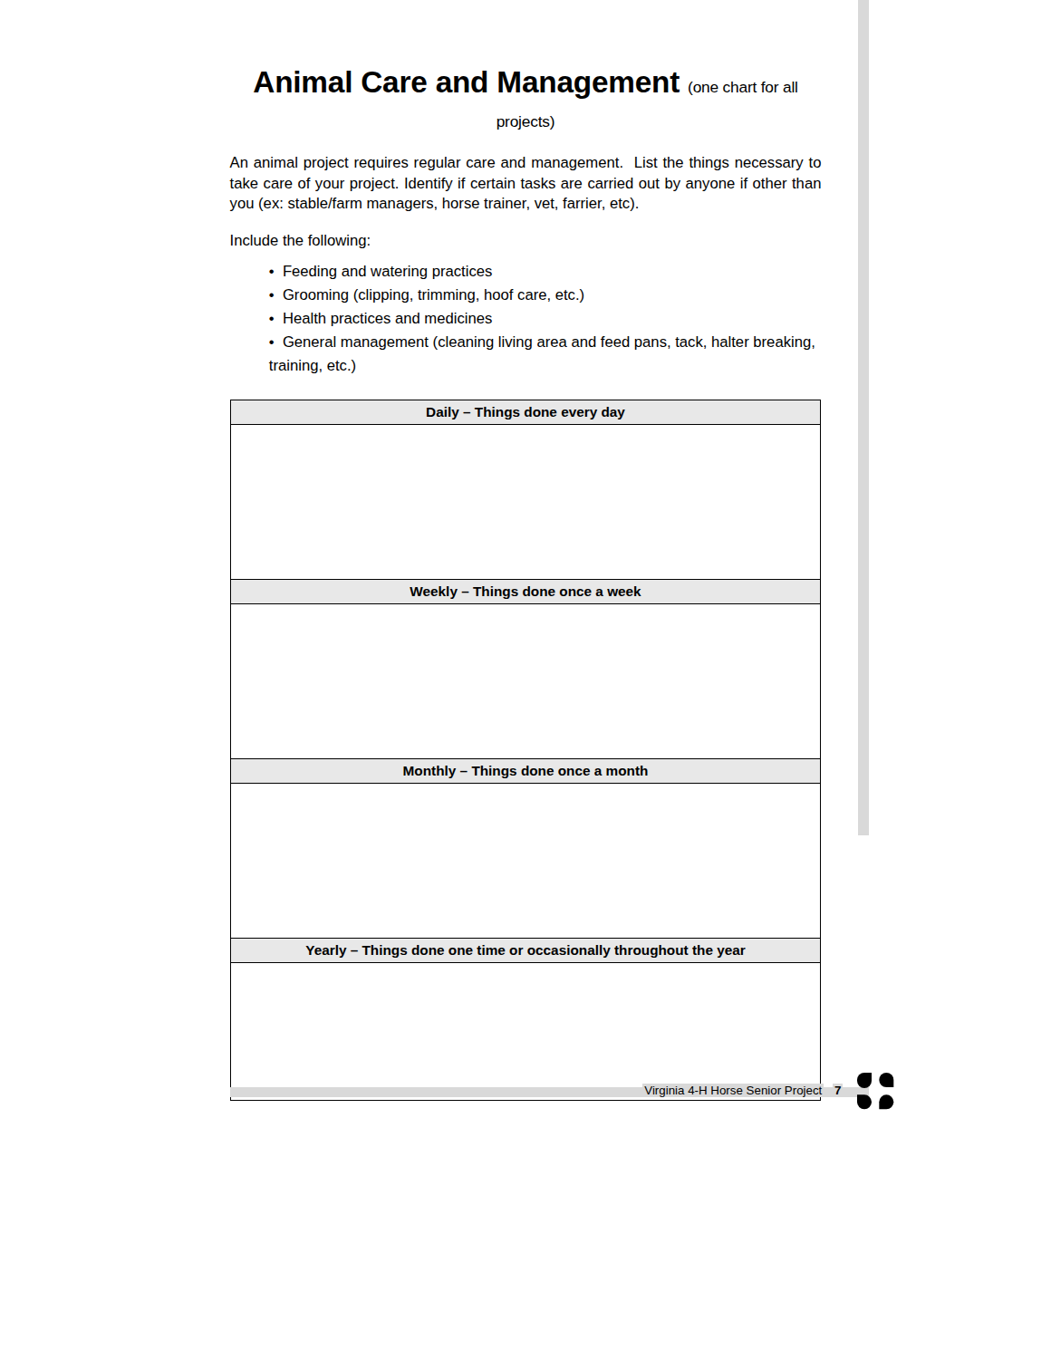Animal Care and Management (one chart for all projects)
An animal project requires regular care and management. List the things necessary to take care of your project. Identify if certain tasks are carried out by anyone if other than you (ex: stable/farm managers, horse trainer, vet, farrier, etc).
Include the following:
Feeding and watering practices
Grooming (clipping, trimming, hoof care, etc.)
Health practices and medicines
General management (cleaning living area and feed pans, tack, halter breaking, training, etc.)
| Daily – Things done every day |
| --- |
| Weekly – Things done once a week |
| Monthly – Things done once a month |
| Yearly – Things done one time or occasionally throughout the year |
Virginia 4-H Horse Senior Project
7